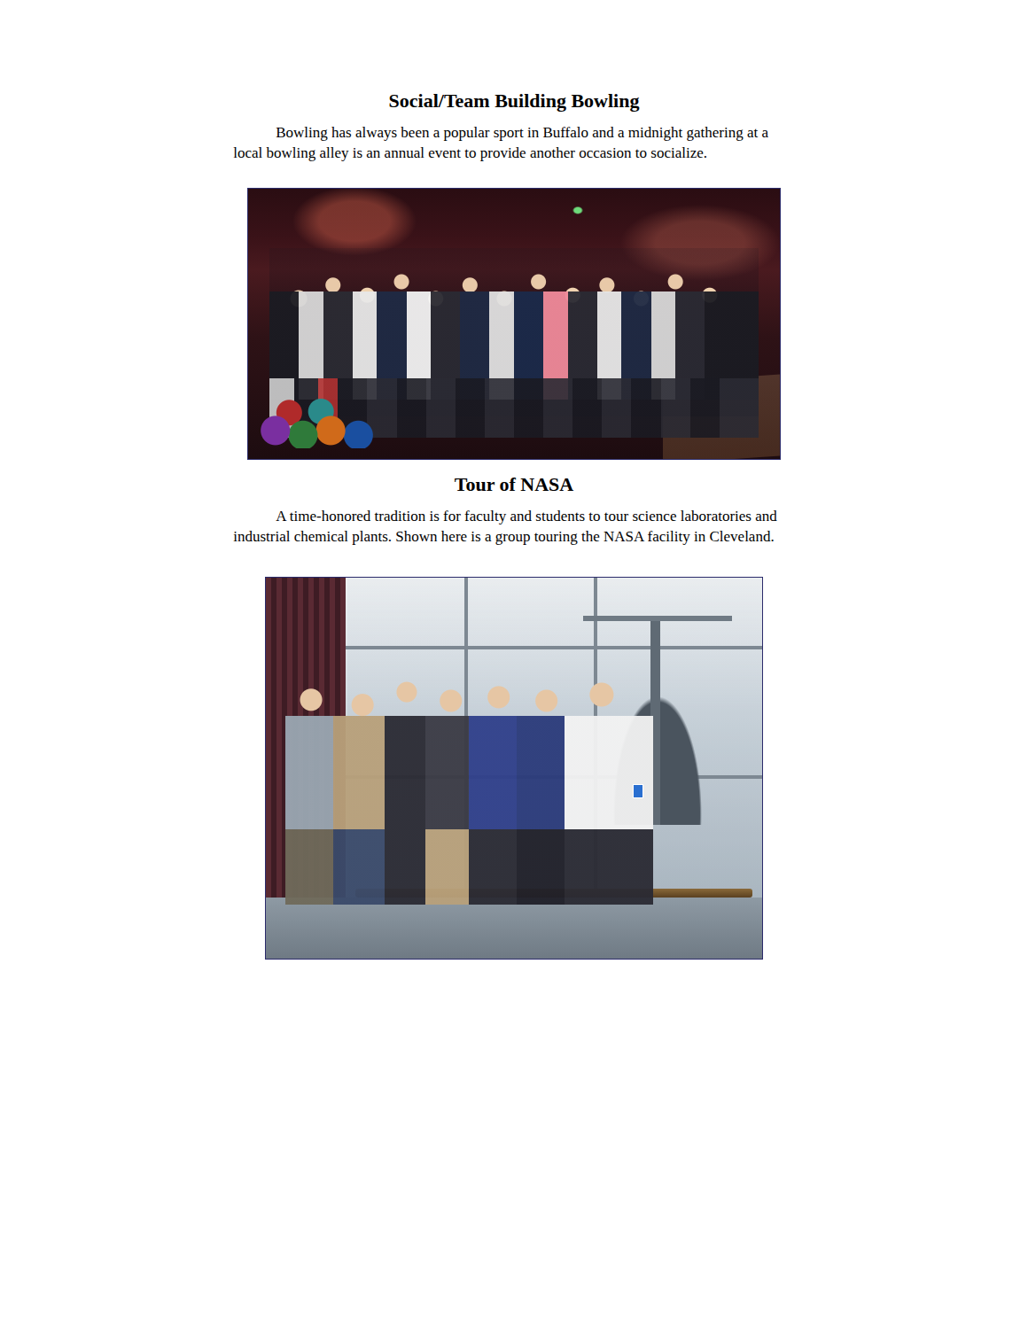Social/Team Building Bowling
Bowling has always been a popular sport in Buffalo and a midnight gathering at a local bowling alley is an annual event to provide another occasion to socialize.
Tour of NASA
A time-honored tradition is for faculty and students to tour science laboratories and industrial chemical plants. Shown here is a group touring the NASA facility in Cleveland.